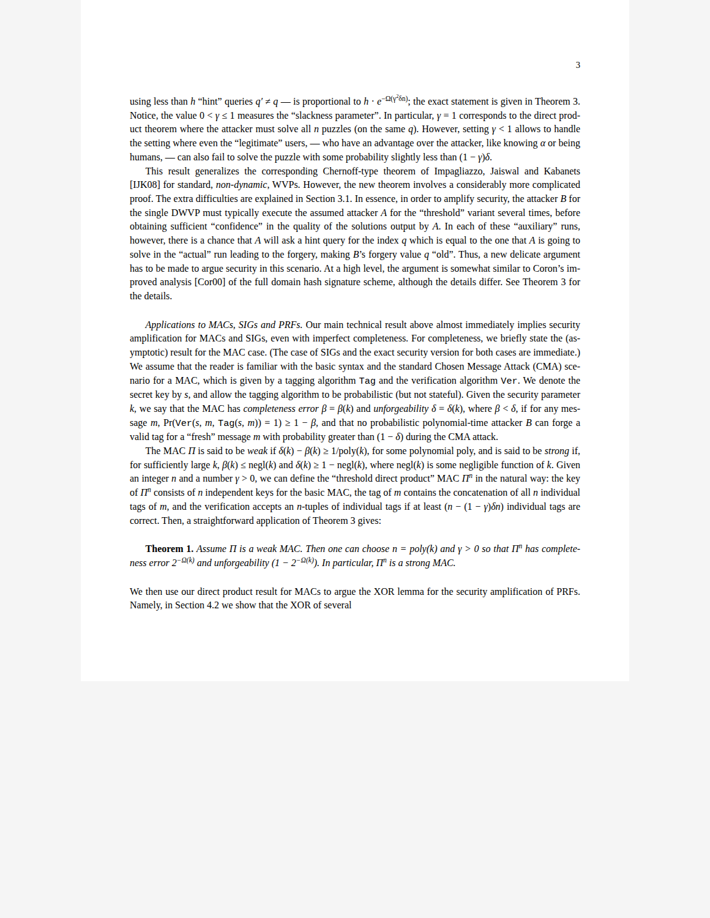3
using less than h “hint” queries q′ ≠ q — is proportional to h · e−Ω(γ2δn); the exact statement is given in Theorem 3. Notice, the value 0 < γ ≤ 1 measures the “slackness parameter”. In particular, γ = 1 corresponds to the direct product theorem where the attacker must solve all n puzzles (on the same q). However, setting γ < 1 allows to handle the setting where even the “legitimate” users, — who have an advantage over the attacker, like knowing α or being humans, — can also fail to solve the puzzle with some probability slightly less than (1 − γ)δ.
This result generalizes the corresponding Chernoff-type theorem of Impagliazzo, Jaiswal and Kabanets [IJK08] for standard, non-dynamic, WVPs. However, the new theorem involves a considerably more complicated proof. The extra difficulties are explained in Section 3.1. In essence, in order to amplify security, the attacker B for the single DWVP must typically execute the assumed attacker A for the “threshold” variant several times, before obtaining sufficient “confidence” in the quality of the solutions output by A. In each of these “auxiliary” runs, however, there is a chance that A will ask a hint query for the index q which is equal to the one that A is going to solve in the “actual” run leading to the forgery, making B’s forgery value q “old”. Thus, a new delicate argument has to be made to argue security in this scenario. At a high level, the argument is somewhat similar to Coron’s improved analysis [Cor00] of the full domain hash signature scheme, although the details differ. See Theorem 3 for the details.
Applications to MACs, SIGs and PRFs. Our main technical result above almost immediately implies security amplification for MACs and SIGs, even with imperfect completeness. For completeness, we briefly state the (asymptotic) result for the MAC case. (The case of SIGs and the exact security version for both cases are immediate.) We assume that the reader is familiar with the basic syntax and the standard Chosen Message Attack (CMA) scenario for a MAC, which is given by a tagging algorithm Tag and the verification algorithm Ver. We denote the secret key by s, and allow the tagging algorithm to be probabilistic (but not stateful). Given the security parameter k, we say that the MAC has completeness error β = β(k) and unforgeability δ = δ(k), where β < δ, if for any message m, Pr(Ver(s, m, Tag(s, m)) = 1) ≥ 1 − β, and that no probabilistic polynomial-time attacker B can forge a valid tag for a “fresh” message m with probability greater than (1 − δ) during the CMA attack.
The MAC Π is said to be weak if δ(k) − β(k) ≥ 1/poly(k), for some polynomial poly, and is said to be strong if, for sufficiently large k, β(k) ≤ negl(k) and δ(k) ≥ 1 − negl(k), where negl(k) is some negligible function of k. Given an integer n and a number γ > 0, we can define the “threshold direct product” MAC Πn in the natural way: the key of Πn consists of n independent keys for the basic MAC, the tag of m contains the concatenation of all n individual tags of m, and the verification accepts an n-tuples of individual tags if at least (n − (1 − γ)δn) individual tags are correct. Then, a straightforward application of Theorem 3 gives:
Theorem 1. Assume Π is a weak MAC. Then one can choose n = poly(k) and γ > 0 so that Πn has completeness error 2−Ω(k) and unforgeability (1 − 2−Ω(k)). In particular, Πn is a strong MAC.
We then use our direct product result for MACs to argue the XOR lemma for the security amplification of PRFs. Namely, in Section 4.2 we show that the XOR of several